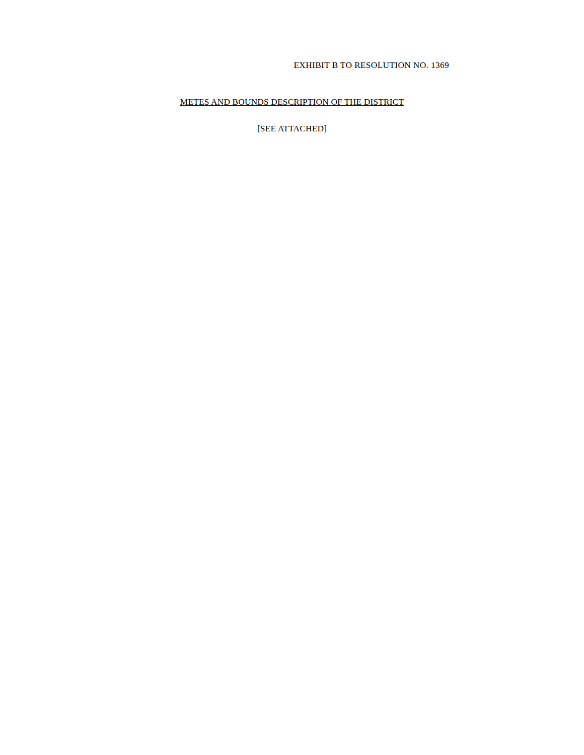EXHIBIT B TO RESOLUTION NO. 1369
METES AND BOUNDS DESCRIPTION OF THE DISTRICT
[SEE ATTACHED]